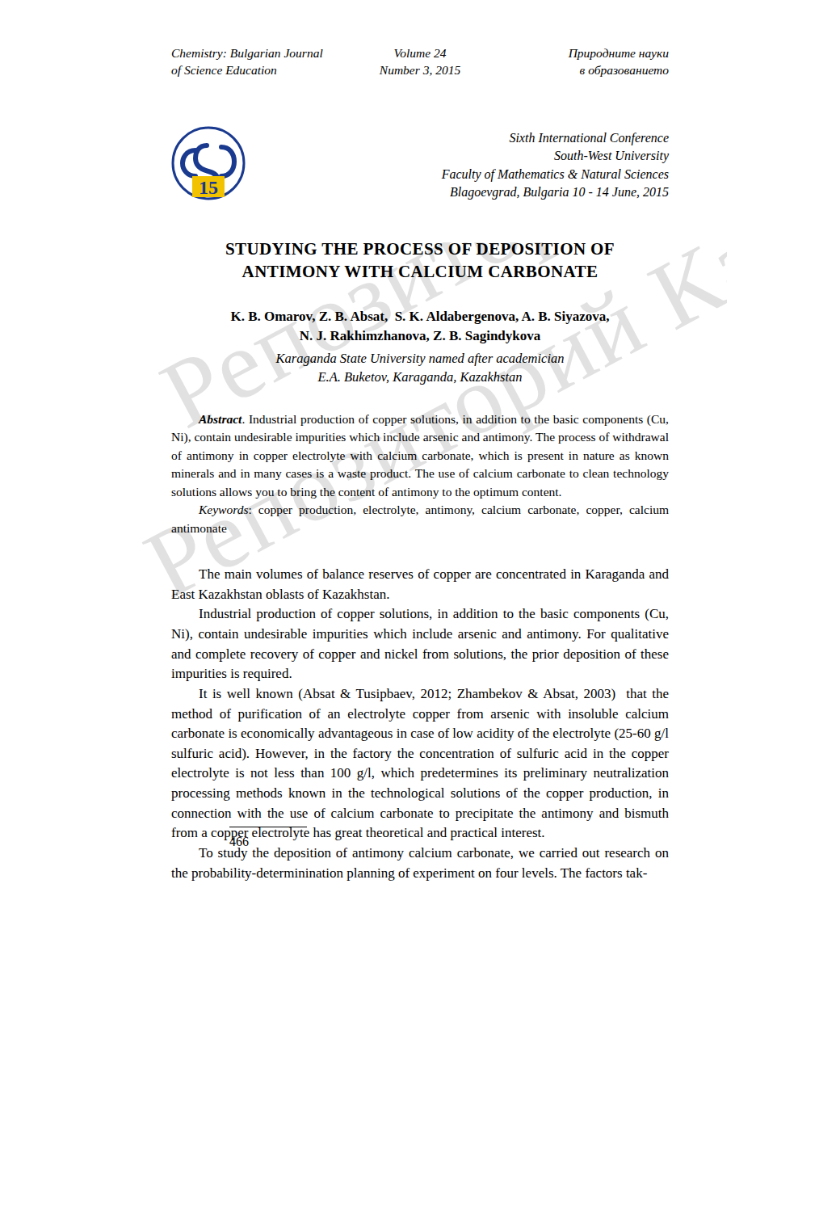Репозиторий КарГУ Репозиторий КарГУ
Chemistry: Bulgarian Journal of Science Education
Volume 24 Number 3, 2015
Природните науки в образованието
15
Sixth International Conference
South-West University
Faculty of Mathematics & Natural Sciences
Blagoevgrad, Bulgaria 10 - 14 June, 2015
Studying the Process of Deposition of
Antimony with Calcium Carbonate
K. B. Omarov, Z. B. Absat, S. K. Aldabergenova, A. B. Siyazova,
N. J. Rakhimzhanova, Z. B. Sagindykova
Karaganda State University named after academician
E.A. Buketov, Karaganda, Kazakhstan
Abstract. Industrial production of copper solutions, in addition to the basic components (Cu, Ni), contain undesirable impurities which include arsenic and antimony. The process of withdrawal of antimony in copper electrolyte with calcium carbonate, which is present in nature as known minerals and in many cases is a waste product. The use of calcium carbonate to clean technology solutions allows you to bring the content of antimony to the optimum content.
Keywords: copper production, electrolyte, antimony, calcium carbonate, copper, calcium antimonate
The main volumes of balance reserves of copper are concentrated in Karaganda and East Kazakhstan oblasts of Kazakhstan.
Industrial production of copper solutions, in addition to the basic components (Cu, Ni), contain undesirable impurities which include arsenic and antimony. For qualitative and complete recovery of copper and nickel from solutions, the prior deposition of these impurities is required.
It is well known (Absat & Tusipbaev, 2012; Zhambekov & Absat, 2003) that the method of purification of an electrolyte copper from arsenic with insoluble calcium carbonate is economically advantageous in case of low acidity of the electrolyte (25-60 g/l sulfuric acid). However, in the factory the concentration of sulfuric acid in the copper electrolyte is not less than 100 g/l, which predetermines its preliminary neutralization processing methods known in the technological solutions of the copper production, in connection with the use of calcium carbonate to precipitate the antimony and bismuth from a copper electrolyte has great theoretical and practical interest.
To study the deposition of antimony calcium carbonate, we carried out research on the probability-determinination planning of experiment on four levels. The factors tak-
466